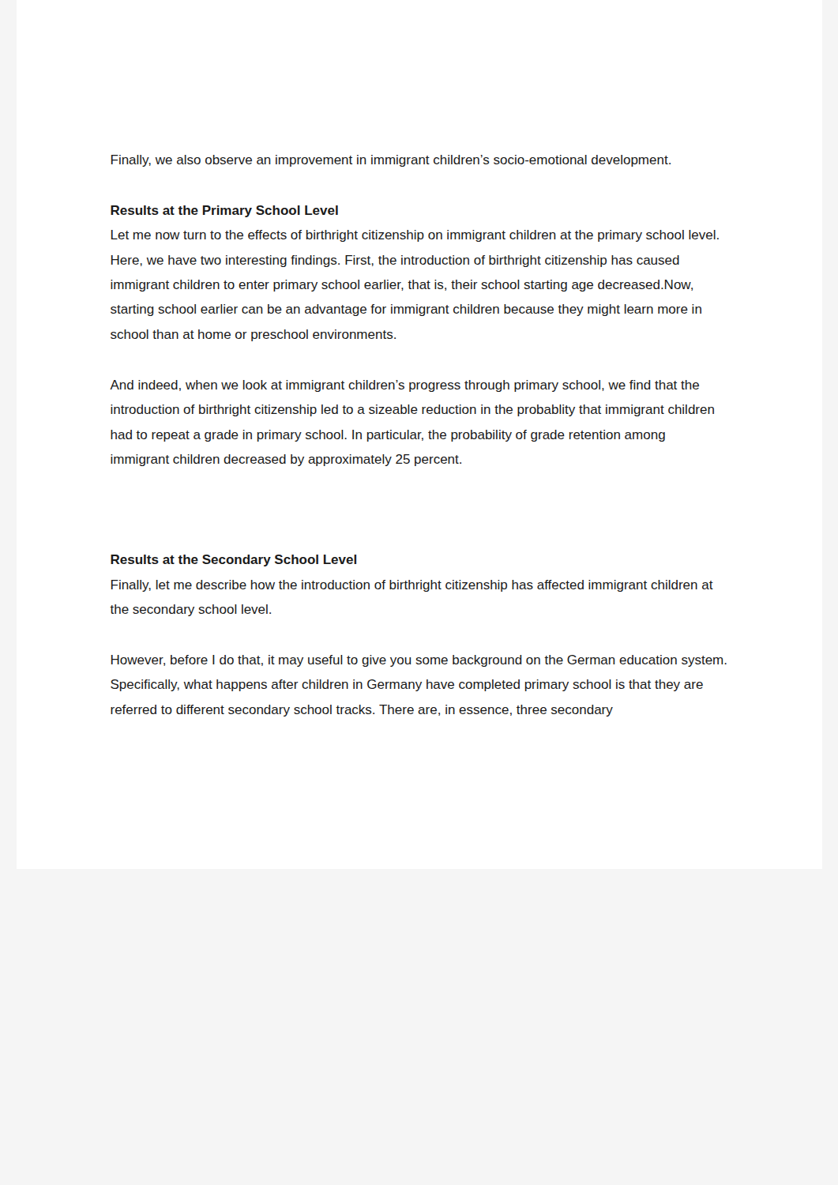Finally, we also observe an improvement in immigrant children’s socio-emotional development.
Results at the Primary School Level
Let me now turn to the effects of birthright citizenship on immigrant children at the primary school level. Here, we have two interesting findings. First, the introduction of birthright citizenship has caused immigrant children to enter primary school earlier, that is, their school starting age decreased.Now, starting school earlier can be an advantage for immigrant children because they might learn more in school than at home or preschool environments.
And indeed, when we look at immigrant children’s progress through primary school, we find that the introduction of birthright citizenship led to a sizeable reduction in the probablity that immigrant children had to repeat a grade in primary school. In particular, the probability of grade retention among immigrant children decreased by approximately 25 percent.
Results at the Secondary School Level
Finally, let me describe how the introduction of birthright citizenship has affected immigrant children at the secondary school level.
However, before I do that, it may useful to give you some background on the German education system. Specifically, what happens after children in Germany have completed primary school is that they are referred to different secondary school tracks. There are, in essence, three secondary